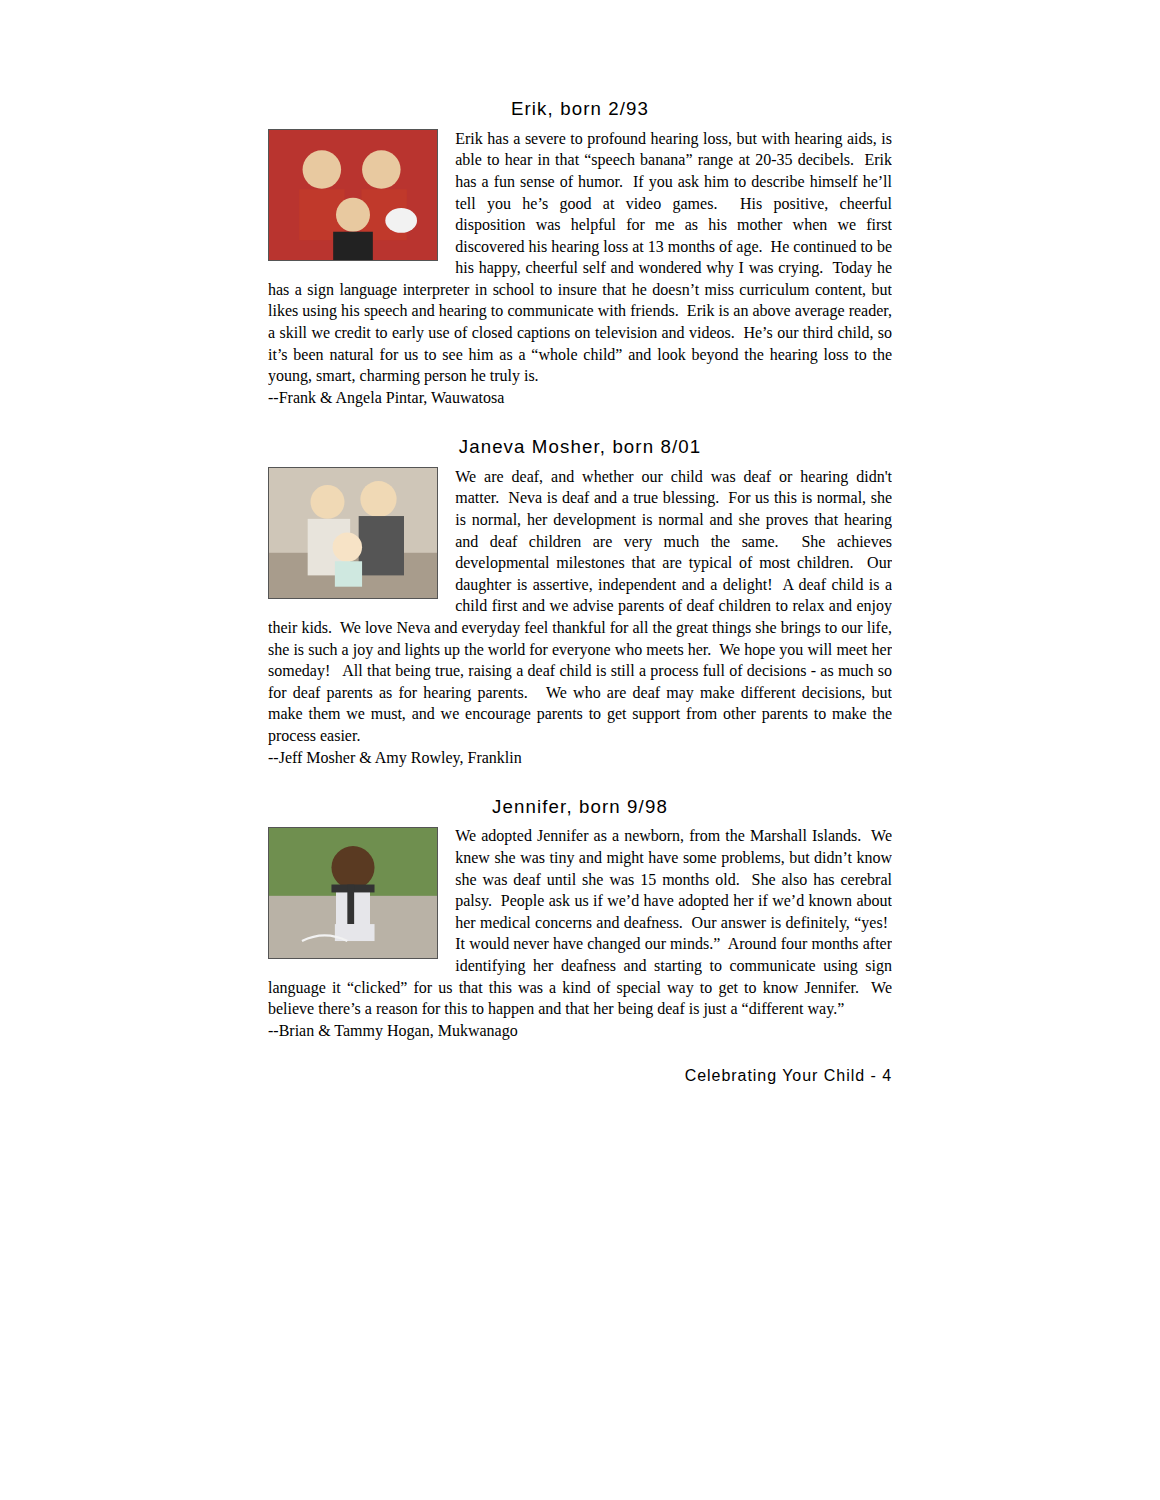Erik, born 2/93
Erik has a severe to profound hearing loss, but with hearing aids, is able to hear in that “speech banana” range at 20-35 decibels. Erik has a fun sense of humor. If you ask him to describe himself he’ll tell you he’s good at video games. His positive, cheerful disposition was helpful for me as his mother when we first discovered his hearing loss at 13 months of age. He continued to be his happy, cheerful self and wondered why I was crying. Today he has a sign language interpreter in school to insure that he doesn’t miss curriculum content, but likes using his speech and hearing to communicate with friends. Erik is an above average reader, a skill we credit to early use of closed captions on television and videos. He’s our third child, so it’s been natural for us to see him as a “whole child” and look beyond the hearing loss to the young, smart, charming person he truly is.
--Frank & Angela Pintar, Wauwatosa
Janeva Mosher, born 8/01
We are deaf, and whether our child was deaf or hearing didn't matter. Neva is deaf and a true blessing. For us this is normal, she is normal, her development is normal and she proves that hearing and deaf children are very much the same. She achieves developmental milestones that are typical of most children. Our daughter is assertive, independent and a delight! A deaf child is a child first and we advise parents of deaf children to relax and enjoy their kids. We love Neva and everyday feel thankful for all the great things she brings to our life, she is such a joy and lights up the world for everyone who meets her. We hope you will meet her someday! All that being true, raising a deaf child is still a process full of decisions - as much so for deaf parents as for hearing parents. We who are deaf may make different decisions, but make them we must, and we encourage parents to get support from other parents to make the process easier.
--Jeff Mosher & Amy Rowley, Franklin
Jennifer, born 9/98
We adopted Jennifer as a newborn, from the Marshall Islands. We knew she was tiny and might have some problems, but didn’t know she was deaf until she was 15 months old. She also has cerebral palsy. People ask us if we’d have adopted her if we’d known about her medical concerns and deafness. Our answer is definitely, “yes! It would never have changed our minds.” Around four months after identifying her deafness and starting to communicate using sign language it “clicked” for us that this was a kind of special way to get to know Jennifer. We believe there’s a reason for this to happen and that her being deaf is just a “different way.”
--Brian & Tammy Hogan, Mukwanago
Celebrating Your Child - 4